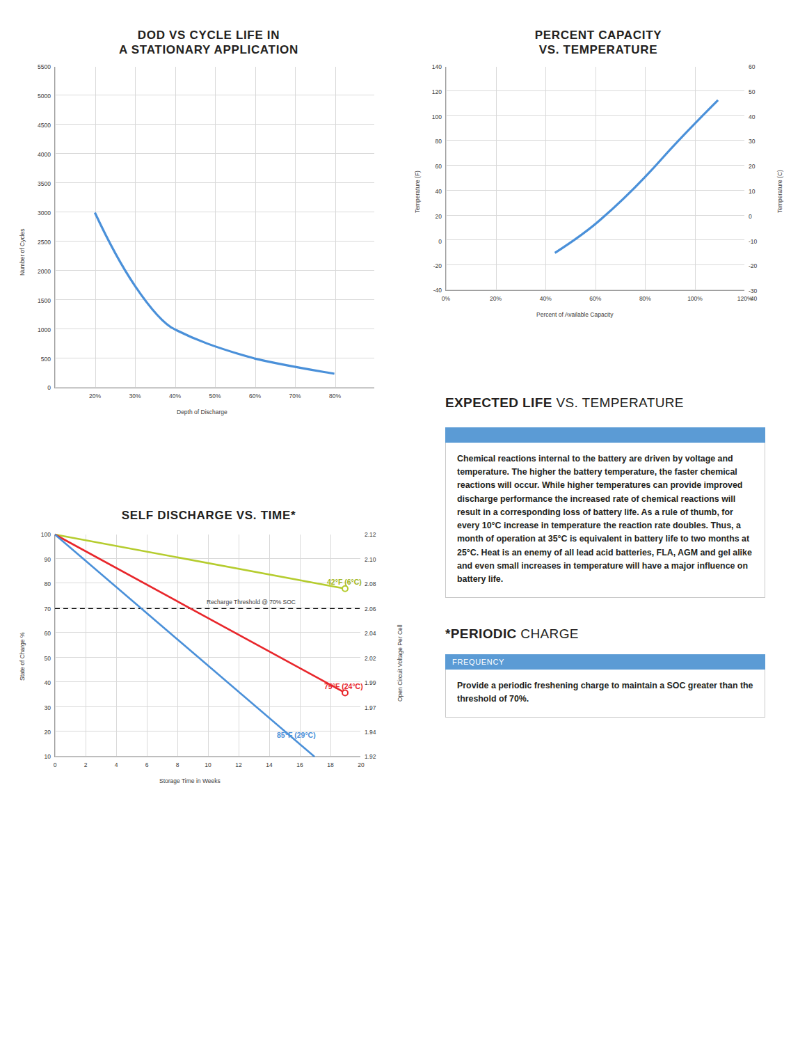DOD VS CYCLE LIFE IN
A STATIONARY APPLICATION
5500
5000
4500
4000
3500
3000
2500
2000
1500
1000
500
0
20%
30%
40%
50%
60%
70%
80%
Number of Cycles
Depth of Discharge
PERCENT CAPACITY
VS. TEMPERATURE
140
120
100
80
60
40
20
0
-20
-40
60
50
40
30
20
10
0
-10
-20
-30
-40
0%
20%
40%
60%
80%
100%
120%
Temperature (F)
Temperature (C)
Percent of Available Capacity
EXPECTED LIFE VS. TEMPERATURE
Chemical reactions internal to the battery are driven by voltage and temperature. The higher the battery temperature, the faster chemical reactions will occur. While higher temperatures can provide improved discharge performance the increased rate of chemical reactions will result in a corresponding loss of battery life. As a rule of thumb, for every 10°C increase in temperature the reaction rate doubles. Thus, a month of operation at 35°C is equivalent in battery life to two months at 25°C. Heat is an enemy of all lead acid batteries, FLA, AGM and gel alike and even small increases in temperature will have a major influence on battery life.
*PERIODIC CHARGE
FREQUENCY
Provide a periodic freshening charge to maintain a SOC greater than the threshold of 70%.
SELF DISCHARGE VS. TIME*
100
90
80
70
60
50
40
30
20
10
2.12
2.10
2.08
2.06
2.04
2.02
1.99
1.97
1.94
1.92
0
2
4
6
8
10
12
14
16
18
20
42°F (6°C)
75°F (24°C)
85°F (29°C)
Recharge Threshold @ 70% SOC
State of Charge %
Open Circuit Voltage Per Cell
Storage Time in Weeks